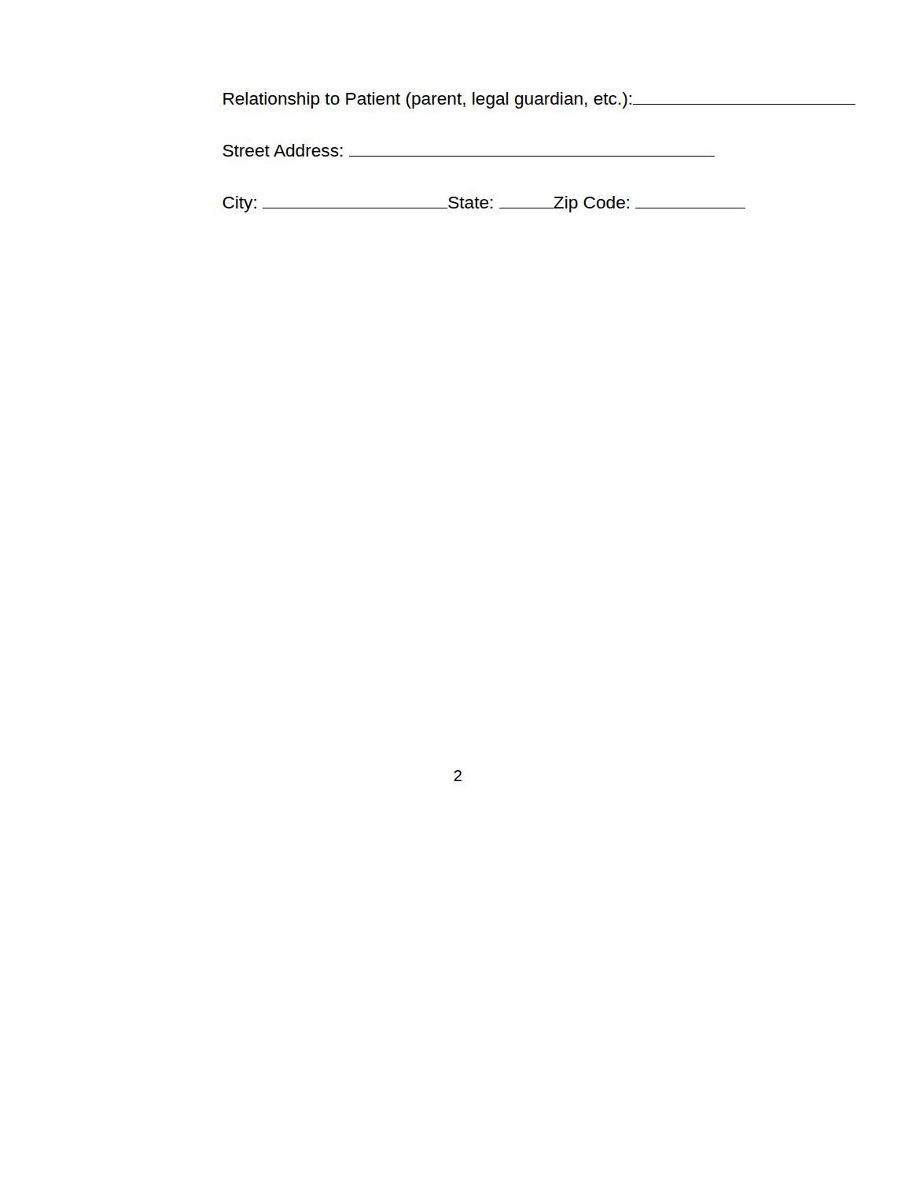Relationship to Patient (parent, legal guardian, etc.):
Street Address:
City: State: Zip Code:
2